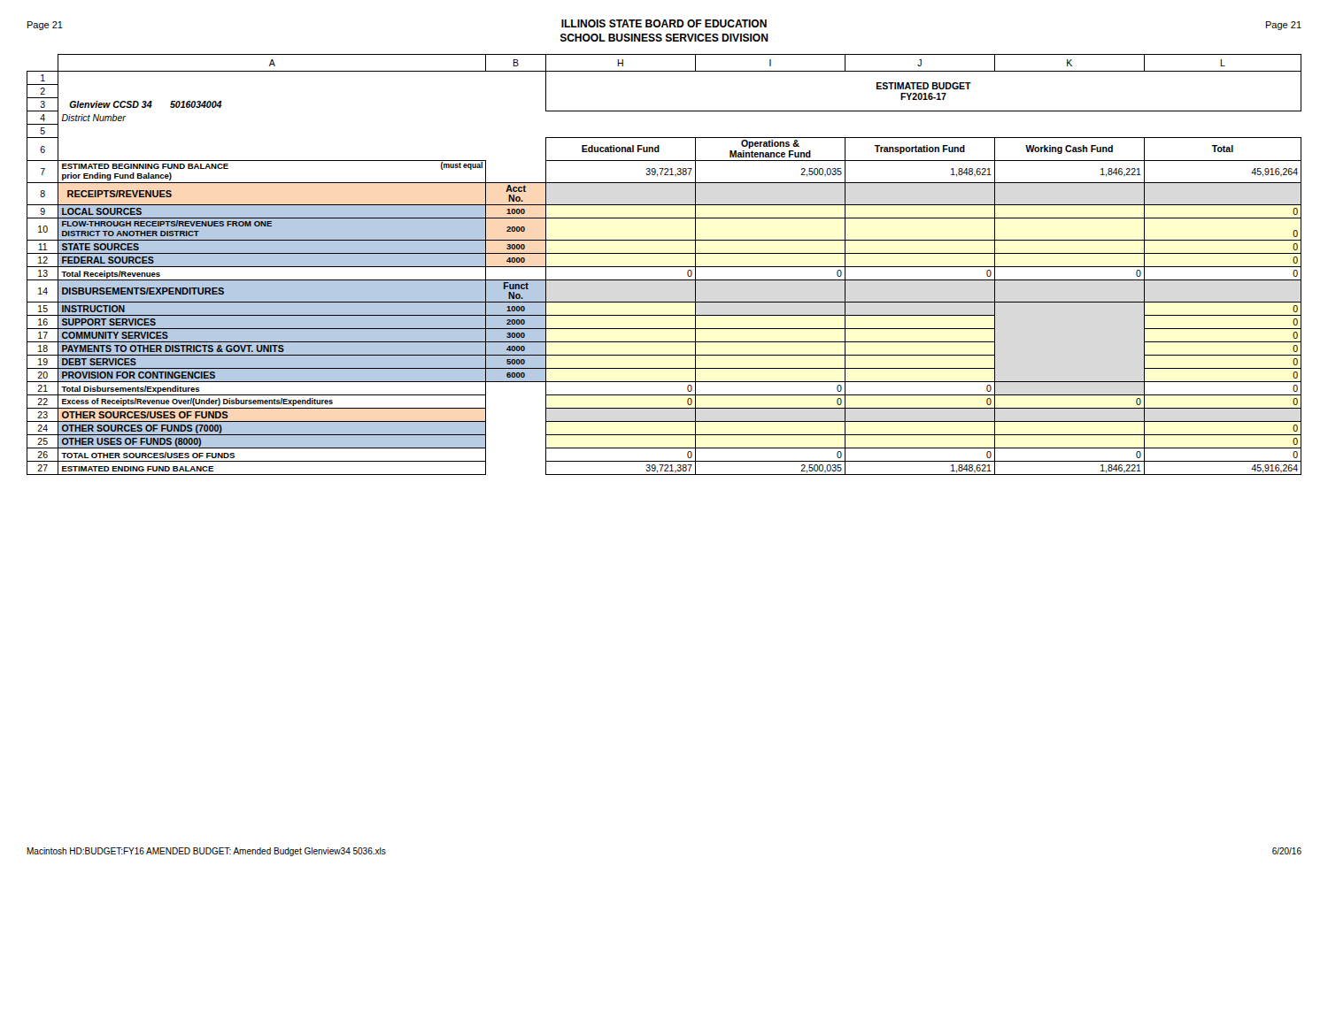Page 21
ILLINOIS STATE BOARD OF EDUCATION
SCHOOL BUSINESS SERVICES DIVISION
Page 21
| | A | B | H | I | J | K | L |
| 1 | | | ESTIMATED BUDGET FY2016-17 |
| 2 | | |
| 3 | Glenview CCSD 34 5016034004 | |
| 4 | District Number | | | | | | |
| 5 | | | | | | | |
| 6 | | | Educational Fund | Operations & Maintenance Fund | Transportation Fund | Working Cash Fund | Total |
| 7 | ESTIMATED BEGINNING FUND BALANCE (must equal prior Ending Fund Balance) | | 39,721,387 | 2,500,035 | 1,848,621 | 1,846,221 | 45,916,264 |
| 8 | RECEIPTS/REVENUES | Acct No. | | | | | |
| 9 | LOCAL SOURCES | 1000 | | | | | 0 |
| 10 | FLOW-THROUGH RECEIPTS/REVENUES FROM ONE DISTRICT TO ANOTHER DISTRICT | 2000 | | | | | 0 |
| 11 | STATE SOURCES | 3000 | | | | | 0 |
| 12 | FEDERAL SOURCES | 4000 | | | | | 0 |
| 13 | Total Receipts/Revenues | | 0 | 0 | 0 | 0 | 0 |
| 14 | DISBURSEMENTS/EXPENDITURES | Funct No. | | | | | |
| 15 | INSTRUCTION | 1000 | | | | | 0 |
| 16 | SUPPORT SERVICES | 2000 | | | | 0 |
| 17 | COMMUNITY SERVICES | 3000 | | | | 0 |
| 18 | PAYMENTS TO OTHER DISTRICTS & GOVT. UNITS | 4000 | | | | 0 |
| 19 | DEBT SERVICES | 5000 | | | | 0 |
| 20 | PROVISION FOR CONTINGENCIES | 6000 | | | | 0 |
| 21 | Total Disbursements/Expenditures | | 0 | 0 | 0 | | 0 |
| 22 | Excess of Receipts/Revenue Over/(Under) Disbursements/Expenditures | | 0 | 0 | 0 | 0 | 0 |
| 23 | OTHER SOURCES/USES OF FUNDS | | | | | | |
| 24 | OTHER SOURCES OF FUNDS (7000) | | | | | | 0 |
| 25 | OTHER USES OF FUNDS (8000) | | | | | | 0 |
| 26 | TOTAL OTHER SOURCES/USES OF FUNDS | | 0 | 0 | 0 | 0 | 0 |
| 27 | ESTIMATED ENDING FUND BALANCE | | 39,721,387 | 2,500,035 | 1,848,621 | 1,846,221 | 45,916,264 |
Macintosh HD:BUDGET:FY16 AMENDED BUDGET: Amended Budget Glenview34 5036.xls
6/20/16